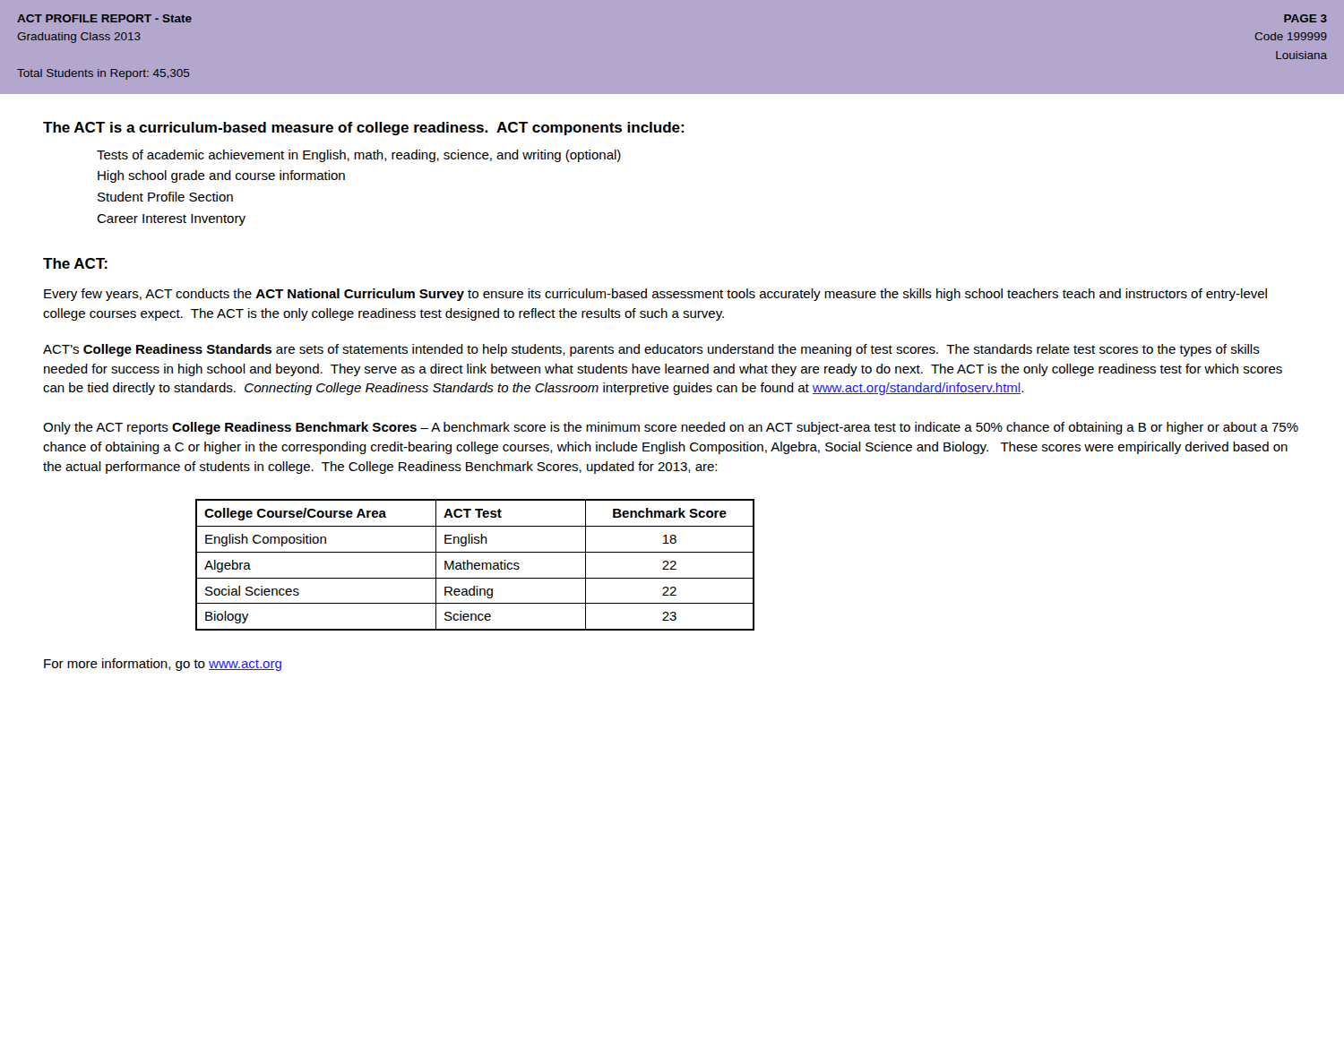| ACT PROFILE REPORT - State Graduating Class 2013 Total Students in Report: 45,305 | PAGE 3 Code 199999 Louisiana |
The ACT is a curriculum-based measure of college readiness. ACT components include:
Tests of academic achievement in English, math, reading, science, and writing (optional)
High school grade and course information
Student Profile Section
Career Interest Inventory
The ACT:
Every few years, ACT conducts the ACT National Curriculum Survey to ensure its curriculum-based assessment tools accurately measure the skills high school teachers teach and instructors of entry-level college courses expect. The ACT is the only college readiness test designed to reflect the results of such a survey.
ACT’s College Readiness Standards are sets of statements intended to help students, parents and educators understand the meaning of test scores. The standards relate test scores to the types of skills needed for success in high school and beyond. They serve as a direct link between what students have learned and what they are ready to do next. The ACT is the only college readiness test for which scores can be tied directly to standards. Connecting College Readiness Standards to the Classroom interpretive guides can be found at www.act.org/standard/infoserv.html.
Only the ACT reports College Readiness Benchmark Scores – A benchmark score is the minimum score needed on an ACT subject-area test to indicate a 50% chance of obtaining a B or higher or about a 75% chance of obtaining a C or higher in the corresponding credit-bearing college courses, which include English Composition, Algebra, Social Science and Biology. These scores were empirically derived based on the actual performance of students in college. The College Readiness Benchmark Scores, updated for 2013, are:
| College Course/Course Area | ACT Test | Benchmark Score |
| --- | --- | --- |
| English Composition | English | 18 |
| Algebra | Mathematics | 22 |
| Social Sciences | Reading | 22 |
| Biology | Science | 23 |
For more information, go to www.act.org